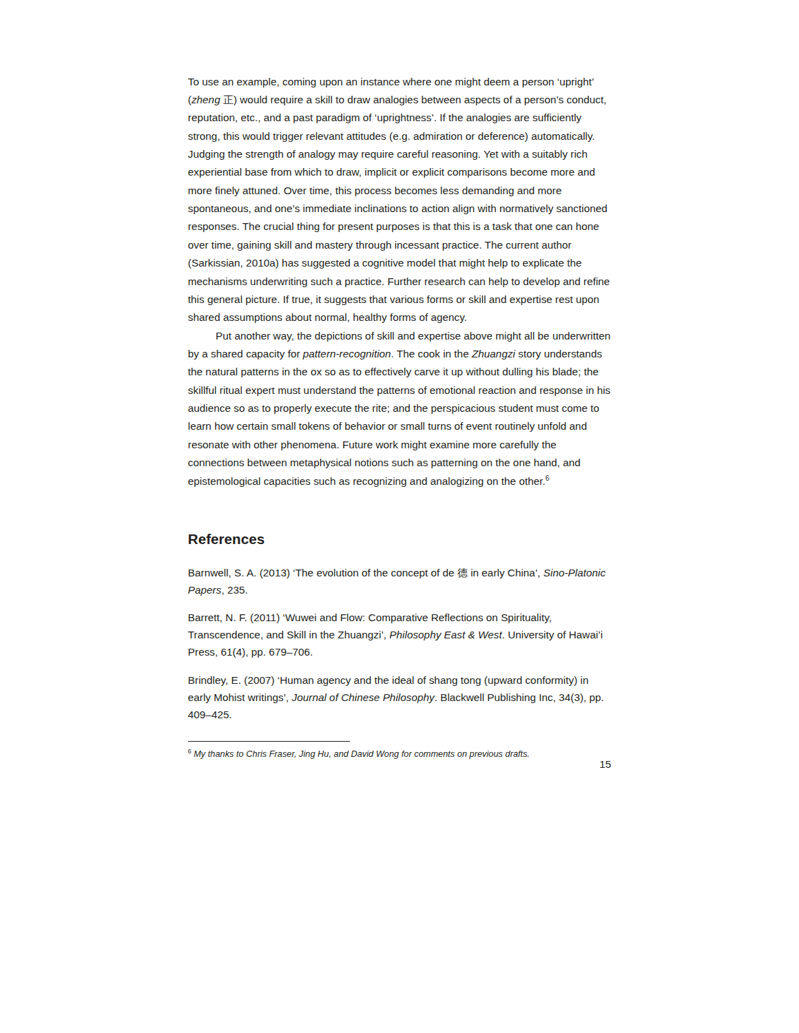To use an example, coming upon an instance where one might deem a person ‘upright’ (zheng 正) would require a skill to draw analogies between aspects of a person’s conduct, reputation, etc., and a past paradigm of ‘uprightness’. If the analogies are sufficiently strong, this would trigger relevant attitudes (e.g. admiration or deference) automatically. Judging the strength of analogy may require careful reasoning. Yet with a suitably rich experiential base from which to draw, implicit or explicit comparisons become more and more finely attuned. Over time, this process becomes less demanding and more spontaneous, and one’s immediate inclinations to action align with normatively sanctioned responses. The crucial thing for present purposes is that this is a task that one can hone over time, gaining skill and mastery through incessant practice. The current author (Sarkissian, 2010a) has suggested a cognitive model that might help to explicate the mechanisms underwriting such a practice. Further research can help to develop and refine this general picture. If true, it suggests that various forms or skill and expertise rest upon shared assumptions about normal, healthy forms of agency.
Put another way, the depictions of skill and expertise above might all be underwritten by a shared capacity for pattern-recognition. The cook in the Zhuangzi story understands the natural patterns in the ox so as to effectively carve it up without dulling his blade; the skillful ritual expert must understand the patterns of emotional reaction and response in his audience so as to properly execute the rite; and the perspicacious student must come to learn how certain small tokens of behavior or small turns of event routinely unfold and resonate with other phenomena. Future work might examine more carefully the connections between metaphysical notions such as patterning on the one hand, and epistemological capacities such as recognizing and analogizing on the other.6
References
Barnwell, S. A. (2013) ‘The evolution of the concept of de 德 in early China’, Sino-Platonic Papers, 235.
Barrett, N. F. (2011) ‘Wuwei and Flow: Comparative Reflections on Spirituality, Transcendence, and Skill in the Zhuangzi’, Philosophy East & West. University of Hawai’i Press, 61(4), pp. 679–706.
Brindley, E. (2007) ‘Human agency and the ideal of shang tong (upward conformity) in early Mohist writings’, Journal of Chinese Philosophy. Blackwell Publishing Inc, 34(3), pp. 409–425.
6 My thanks to Chris Fraser, Jing Hu, and David Wong for comments on previous drafts.
15